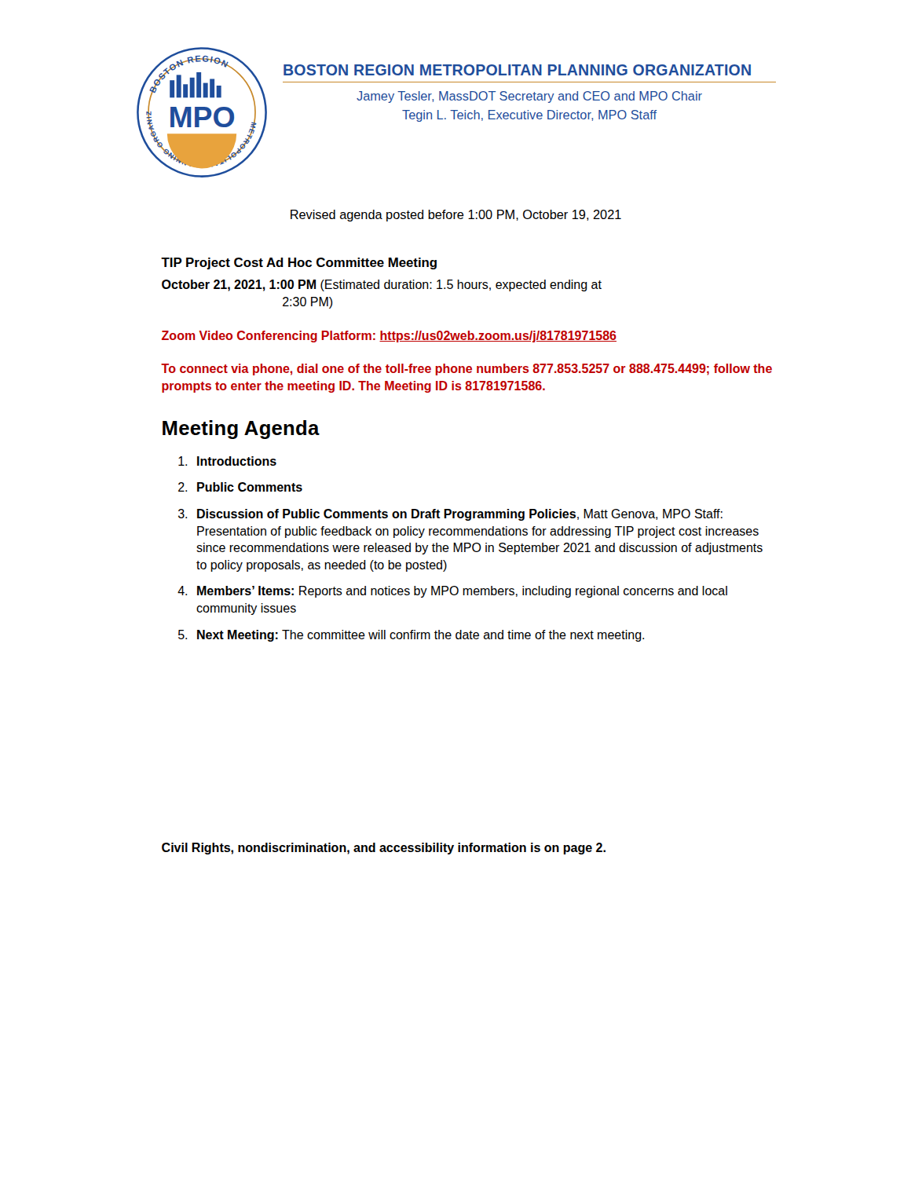BOSTON REGION METROPOLITAN PLANNING ORGANIZATION MPO
BOSTON REGION METROPOLITAN PLANNING ORGANIZATION
Jamey Tesler, MassDOT Secretary and CEO and MPO Chair
Tegin L. Teich, Executive Director, MPO Staff
Revised agenda posted before 1:00 PM, October 19, 2021
TIP Project Cost Ad Hoc Committee Meeting
October 21, 2021, 1:00 PM (Estimated duration: 1.5 hours, expected ending at 2:30 PM)
Zoom Video Conferencing Platform: https://us02web.zoom.us/j/81781971586
To connect via phone, dial one of the toll-free phone numbers 877.853.5257 or 888.475.4499; follow the prompts to enter the meeting ID. The Meeting ID is 81781971586.
Meeting Agenda
Introductions
Public Comments
Discussion of Public Comments on Draft Programming Policies, Matt Genova, MPO Staff: Presentation of public feedback on policy recommendations for addressing TIP project cost increases since recommendations were released by the MPO in September 2021 and discussion of adjustments to policy proposals, as needed (to be posted)
Members’ Items: Reports and notices by MPO members, including regional concerns and local community issues
Next Meeting: The committee will confirm the date and time of the next meeting.
Civil Rights, nondiscrimination, and accessibility information is on page 2.